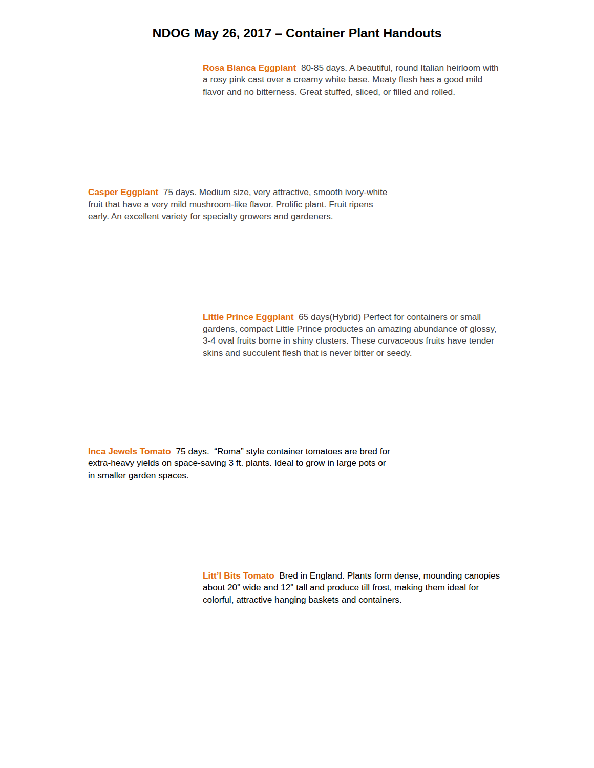NDOG May 26, 2017 – Container Plant Handouts
Rosa Bianca Eggplant 80-85 days. A beautiful, round Italian heirloom with a rosy pink cast over a creamy white base. Meaty flesh has a good mild flavor and no bitterness. Great stuffed, sliced, or filled and rolled.
Casper Eggplant 75 days. Medium size, very attractive, smooth ivory-white fruit that have a very mild mushroom-like flavor. Prolific plant. Fruit ripens early. An excellent variety for specialty growers and gardeners.
Little Prince Eggplant 65 days(Hybrid) Perfect for containers or small gardens, compact Little Prince productes an amazing abundance of glossy, 3-4 oval fruits borne in shiny clusters. These curvaceous fruits have tender skins and succulent flesh that is never bitter or seedy.
Inca Jewels Tomato 75 days. “Roma” style container tomatoes are bred for extra-heavy yields on space-saving 3 ft. plants. Ideal to grow in large pots or in smaller garden spaces.
Litt’l Bits Tomato Bred in England. Plants form dense, mounding canopies about 20" wide and 12" tall and produce till frost, making them ideal for colorful, attractive hanging baskets and containers.